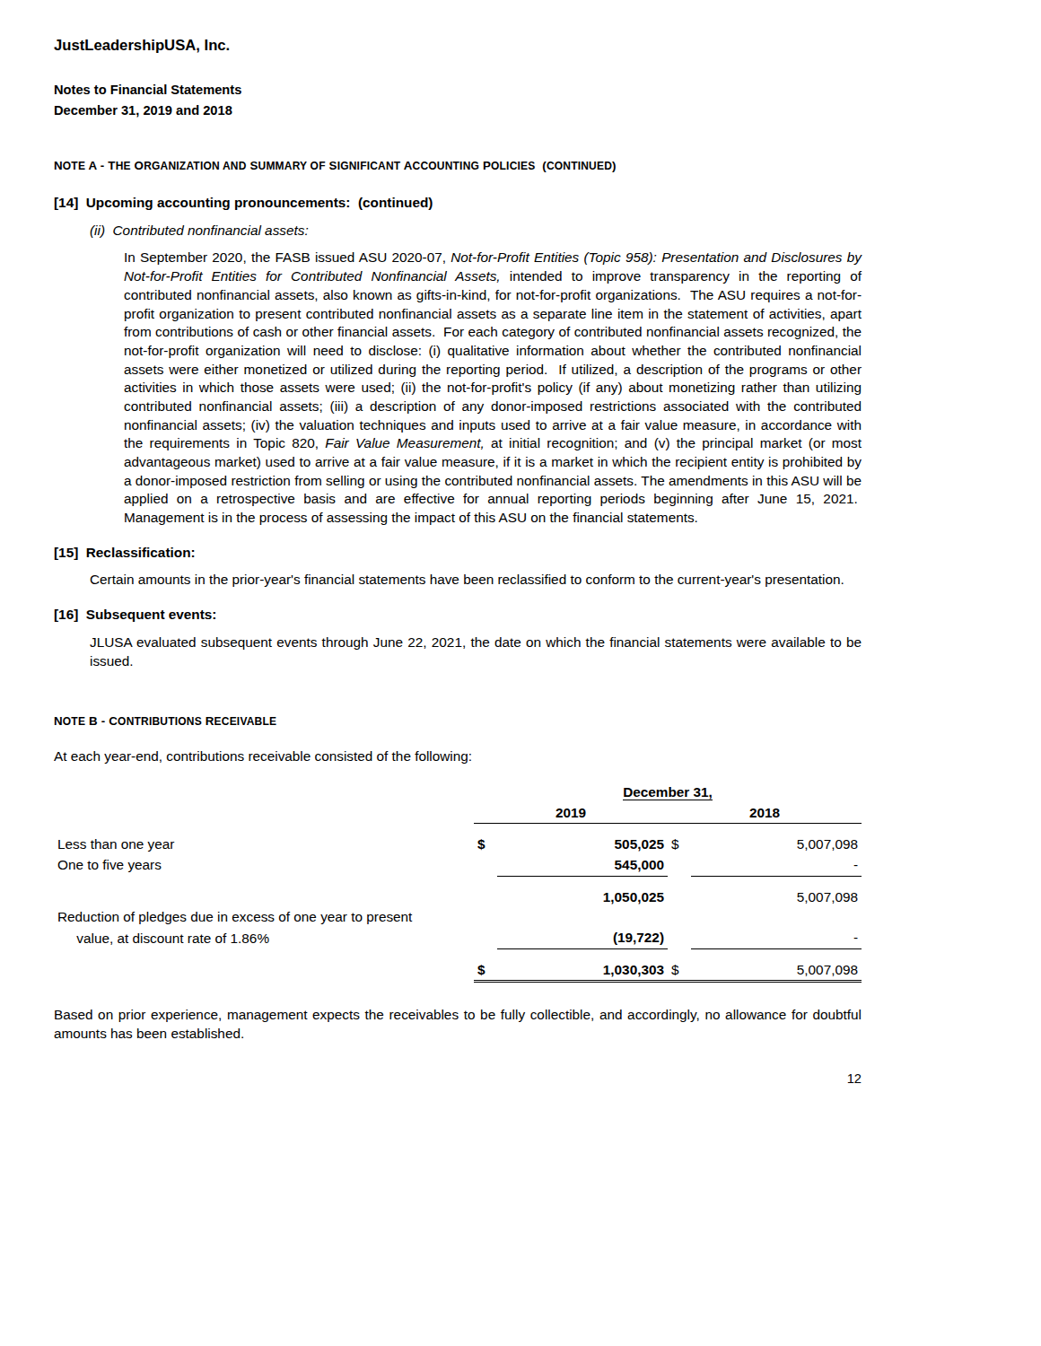JustLeadershipUSA, Inc.
Notes to Financial Statements
December 31, 2019 and 2018
NOTE A - THE ORGANIZATION AND SUMMARY OF SIGNIFICANT ACCOUNTING POLICIES (CONTINUED)
[14] Upcoming accounting pronouncements: (continued)
(ii) Contributed nonfinancial assets:
In September 2020, the FASB issued ASU 2020-07, Not-for-Profit Entities (Topic 958): Presentation and Disclosures by Not-for-Profit Entities for Contributed Nonfinancial Assets, intended to improve transparency in the reporting of contributed nonfinancial assets, also known as gifts-in-kind, for not-for-profit organizations. The ASU requires a not-for-profit organization to present contributed nonfinancial assets as a separate line item in the statement of activities, apart from contributions of cash or other financial assets. For each category of contributed nonfinancial assets recognized, the not-for-profit organization will need to disclose: (i) qualitative information about whether the contributed nonfinancial assets were either monetized or utilized during the reporting period. If utilized, a description of the programs or other activities in which those assets were used; (ii) the not-for-profit's policy (if any) about monetizing rather than utilizing contributed nonfinancial assets; (iii) a description of any donor-imposed restrictions associated with the contributed nonfinancial assets; (iv) the valuation techniques and inputs used to arrive at a fair value measure, in accordance with the requirements in Topic 820, Fair Value Measurement, at initial recognition; and (v) the principal market (or most advantageous market) used to arrive at a fair value measure, if it is a market in which the recipient entity is prohibited by a donor-imposed restriction from selling or using the contributed nonfinancial assets. The amendments in this ASU will be applied on a retrospective basis and are effective for annual reporting periods beginning after June 15, 2021. Management is in the process of assessing the impact of this ASU on the financial statements.
[15] Reclassification:
Certain amounts in the prior-year's financial statements have been reclassified to conform to the current-year's presentation.
[16] Subsequent events:
JLUSA evaluated subsequent events through June 22, 2021, the date on which the financial statements were available to be issued.
NOTE B - CONTRIBUTIONS RECEIVABLE
At each year-end, contributions receivable consisted of the following:
| | December 31, |
| | 2019 | 2018 |
| Less than one year | $ | 505,025 | $ | 5,007,098 |
| One to five years | | 545,000 | | - |
| | | 1,050,025 | | 5,007,098 |
| Reduction of pledges due in excess of one year to present | | | | |
| value, at discount rate of 1.86% | | (19,722) | | - |
| | $ | 1,030,303 | $ | 5,007,098 |
Based on prior experience, management expects the receivables to be fully collectible, and accordingly, no allowance for doubtful amounts has been established.
12